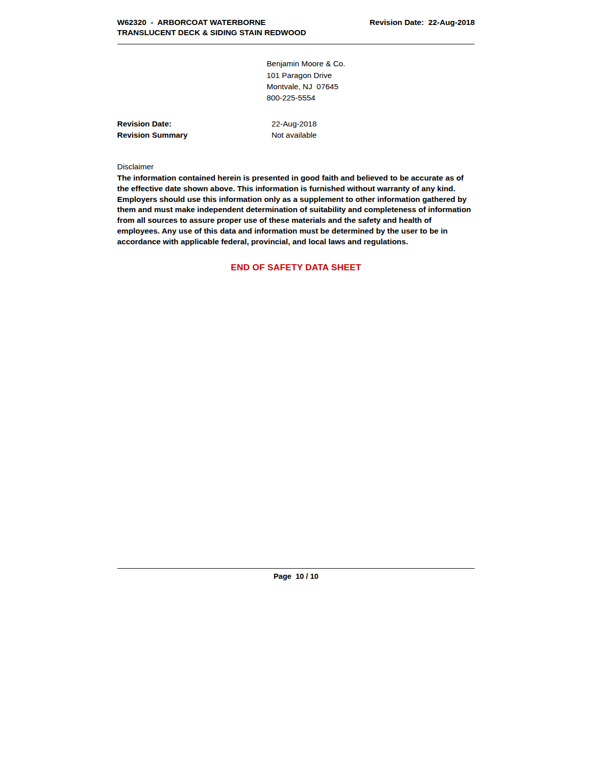W62320 - ARBORCOAT WATERBORNE
TRANSLUCENT DECK & SIDING STAIN REDWOOD
Revision Date: 22-Aug-2018
Benjamin Moore & Co.
101 Paragon Drive
Montvale, NJ 07645
800-225-5554
| Revision Date: | 22-Aug-2018 |
| Revision Summary | Not available |
Disclaimer
The information contained herein is presented in good faith and believed to be accurate as of the effective date shown above. This information is furnished without warranty of any kind. Employers should use this information only as a supplement to other information gathered by them and must make independent determination of suitability and completeness of information from all sources to assure proper use of these materials and the safety and health of employees. Any use of this data and information must be determined by the user to be in accordance with applicable federal, provincial, and local laws and regulations.
END OF SAFETY DATA SHEET
Page 10 / 10